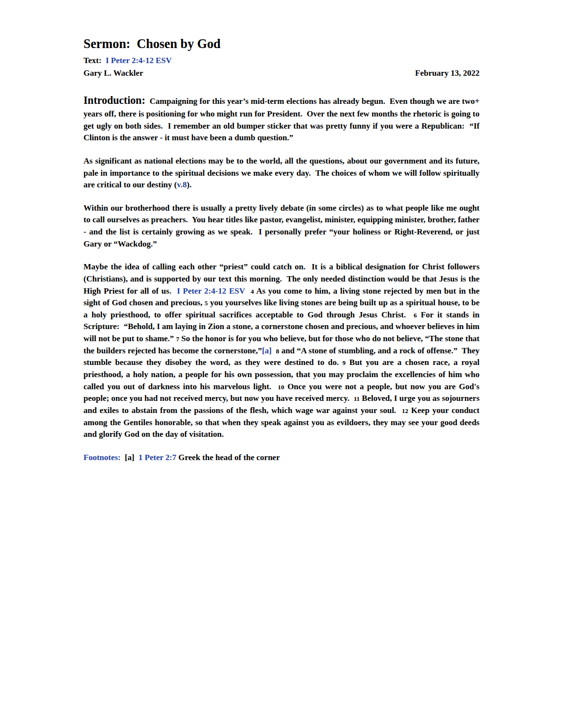Sermon: Chosen by God
Text: I Peter 2:4-12 ESV
Gary L. Wackler February 13, 2022
Introduction: Campaigning for this year’s mid-term elections has already begun. Even though we are two+ years off, there is positioning for who might run for President. Over the next few months the rhetoric is going to get ugly on both sides. I remember an old bumper sticker that was pretty funny if you were a Republican: “If Clinton is the answer - it must have been a dumb question.”
As significant as national elections may be to the world, all the questions, about our government and its future, pale in importance to the spiritual decisions we make every day. The choices of whom we will follow spiritually are critical to our destiny (v.8).
Within our brotherhood there is usually a pretty lively debate (in some circles) as to what people like me ought to call ourselves as preachers. You hear titles like pastor, evangelist, minister, equipping minister, brother, father - and the list is certainly growing as we speak. I personally prefer “your holiness or Right-Reverend, or just Gary or “Wackdog.”
Maybe the idea of calling each other “priest” could catch on. It is a biblical designation for Christ followers (Christians), and is supported by our text this morning. The only needed distinction would be that Jesus is the High Priest for all of us. I Peter 2:4-12 ESV 4 As you come to him, a living stone rejected by men but in the sight of God chosen and precious, 5 you yourselves like living stones are being built up as a spiritual house, to be a holy priesthood, to offer spiritual sacrifices acceptable to God through Jesus Christ. 6 For it stands in Scripture: “Behold, I am laying in Zion a stone, a cornerstone chosen and precious, and whoever believes in him will not be put to shame.” 7 So the honor is for you who believe, but for those who do not believe, “The stone that the builders rejected has become the cornerstone,”[a] 8 and “A stone of stumbling, and a rock of offense.” They stumble because they disobey the word, as they were destined to do. 9 But you are a chosen race, a royal priesthood, a holy nation, a people for his own possession, that you may proclaim the excellencies of him who called you out of darkness into his marvelous light. 10 Once you were not a people, but now you are God's people; once you had not received mercy, but now you have received mercy. 11 Beloved, I urge you as sojourners and exiles to abstain from the passions of the flesh, which wage war against your soul. 12 Keep your conduct among the Gentiles honorable, so that when they speak against you as evildoers, they may see your good deeds and glorify God on the day of visitation.
Footnotes: [a] 1 Peter 2:7 Greek the head of the corner